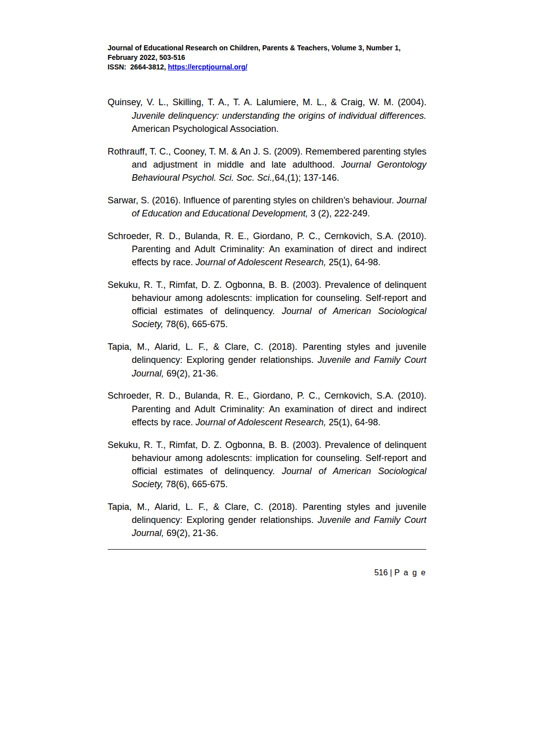Journal of Educational Research on Children, Parents & Teachers, Volume 3, Number 1, February 2022, 503-516
ISSN: 2664-3812, https://ercptjournal.org/
Quinsey, V. L., Skilling, T. A., T. A. Lalumiere, M. L., & Craig, W. M. (2004). Juvenile delinquency: understanding the origins of individual differences. American Psychological Association.
Rothrauff, T. C., Cooney, T. M. & An J. S. (2009). Remembered parenting styles and adjustment in middle and late adulthood. Journal Gerontology Behavioural Psychol. Sci. Soc. Sci., 64,(1); 137-146.
Sarwar, S. (2016). Influence of parenting styles on children’s behaviour. Journal of Education and Educational Development, 3 (2), 222-249.
Schroeder, R. D., Bulanda, R. E., Giordano, P. C., Cernkovich, S.A. (2010). Parenting and Adult Criminality: An examination of direct and indirect effects by race. Journal of Adolescent Research, 25(1), 64-98.
Sekuku, R. T., Rimfat, D. Z. Ogbonna, B. B. (2003). Prevalence of delinquent behaviour among adolescnts: implication for counseling. Self-report and official estimates of delinquency. Journal of American Sociological Society, 78(6), 665-675.
Tapia, M., Alarid, L. F., & Clare, C. (2018). Parenting styles and juvenile delinquency: Exploring gender relationships. Juvenile and Family Court Journal, 69(2), 21-36.
Schroeder, R. D., Bulanda, R. E., Giordano, P. C., Cernkovich, S.A. (2010). Parenting and Adult Criminality: An examination of direct and indirect effects by race. Journal of Adolescent Research, 25(1), 64-98.
Sekuku, R. T., Rimfat, D. Z. Ogbonna, B. B. (2003). Prevalence of delinquent behaviour among adolescnts: implication for counseling. Self-report and official estimates of delinquency. Journal of American Sociological Society, 78(6), 665-675.
Tapia, M., Alarid, L. F., & Clare, C. (2018). Parenting styles and juvenile delinquency: Exploring gender relationships. Juvenile and Family Court Journal, 69(2), 21-36.
516 | P a g e